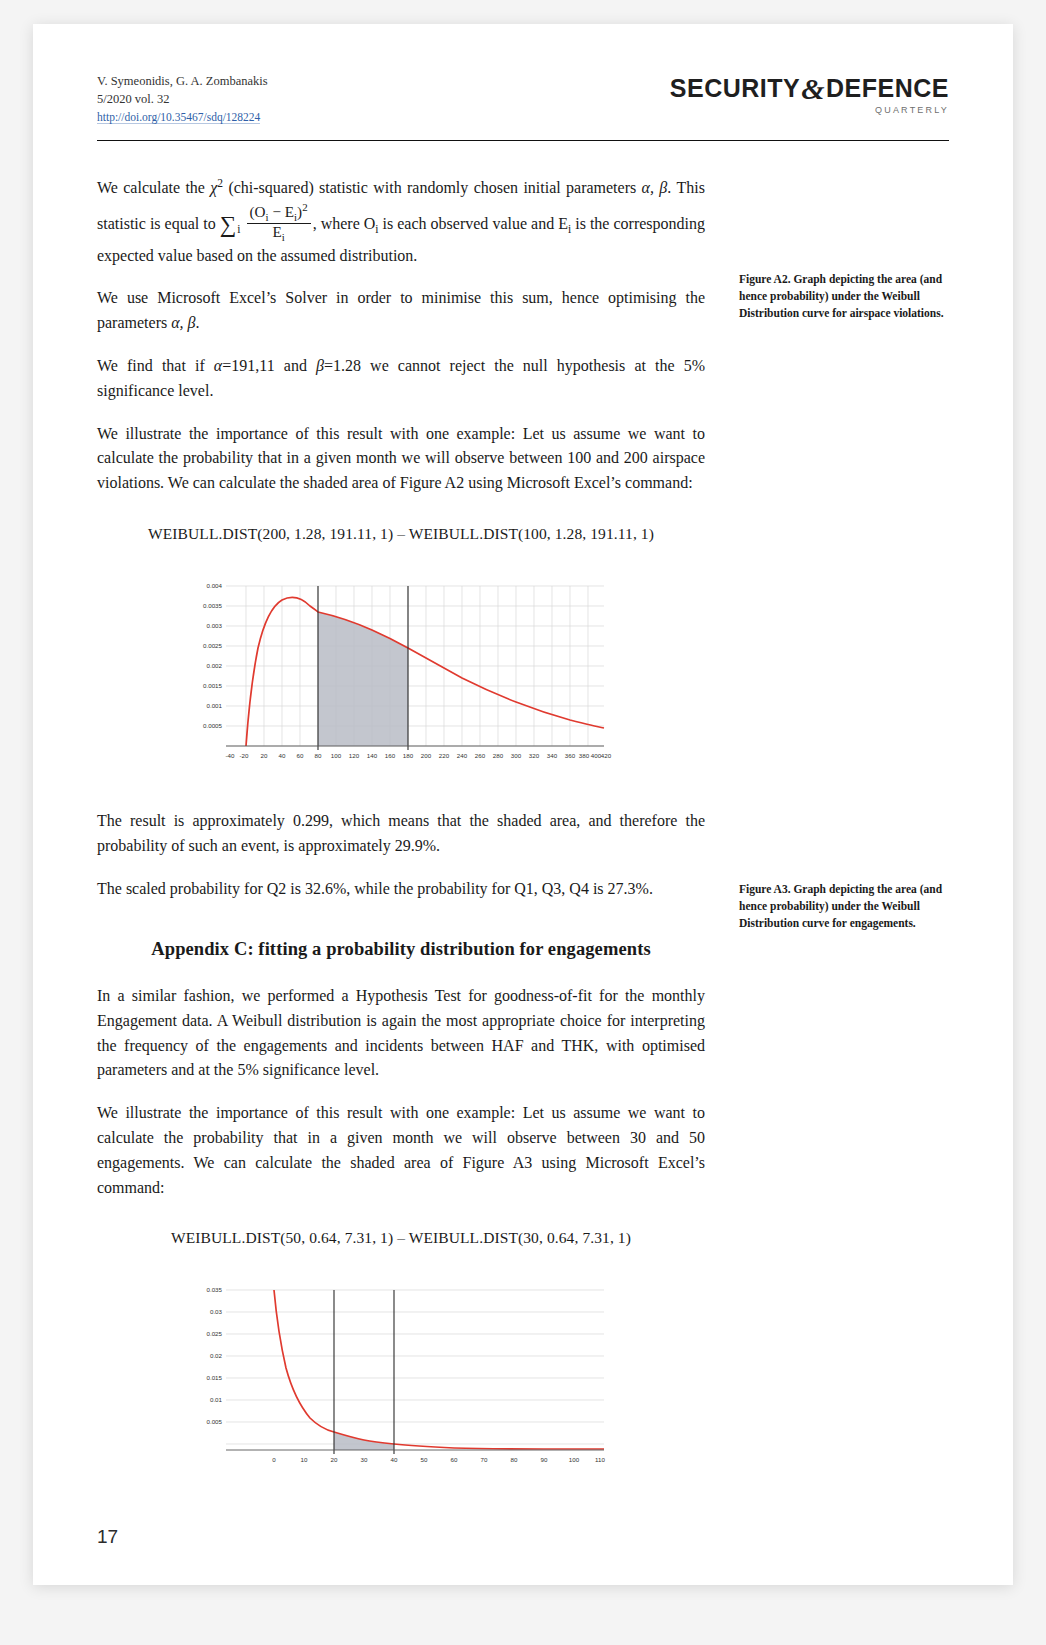V. Symeonidis, G. A. Zombanakis
5/2020 vol. 32
http://doi.org/10.35467/sdq/128224
SECURITY&DEFENCE
QUARTERLY
We calculate the χ2 (chi-squared) statistic with randomly chosen initial parameters α, β. This statistic is equal to ∑i (Oi − Ei)2 Ei, where Oi is each observed value and Ei is the corresponding expected value based on the assumed distribution.
We use Microsoft Excel’s Solver in order to minimise this sum, hence optimising the parameters α, β.
We find that if α=191,11 and β=1.28 we cannot reject the null hypothesis at the 5% significance level.
We illustrate the importance of this result with one example: Let us assume we want to calculate the probability that in a given month we will observe between 100 and 200 airspace violations. We can calculate the shaded area of Figure A2 using Microsoft Excel’s command:
WEIBULL.DIST(200, 1.28, 191.11, 1) – WEIBULL.DIST(100, 1.28, 191.11, 1)
0.004 0.0035 0.003 0.0025 0.002 0.0015 0.001 0.0005 -40 -20 20 40 60 80 100 120 140 160 180 200 220 240 260 280 300 320 340 360 380 400 420
The result is approximately 0.299, which means that the shaded area, and therefore the probability of such an event, is approximately 29.9%.
The scaled probability for Q2 is 32.6%, while the probability for Q1, Q3, Q4 is 27.3%.
Appendix C: fitting a probability distribution for engagements
In a similar fashion, we performed a Hypothesis Test for goodness-of-fit for the monthly Engagement data. A Weibull distribution is again the most appropriate choice for interpreting the frequency of the engagements and incidents between HAF and THK, with optimised parameters and at the 5% significance level.
We illustrate the importance of this result with one example: Let us assume we want to calculate the probability that in a given month we will observe between 30 and 50 engagements. We can calculate the shaded area of Figure A3 using Microsoft Excel’s command:
WEIBULL.DIST(50, 0.64, 7.31, 1) – WEIBULL.DIST(30, 0.64, 7.31, 1)
0.035 0.03 0.025 0.02 0.015 0.01 0.005 0 10 20 30 40 50 60 70 80 90 100 110
Figure A2. Graph depicting the area (and hence probability) under the Weibull Distribution curve for airspace violations.
Figure A3. Graph depicting the area (and hence probability) under the Weibull Distribution curve for engagements.
17